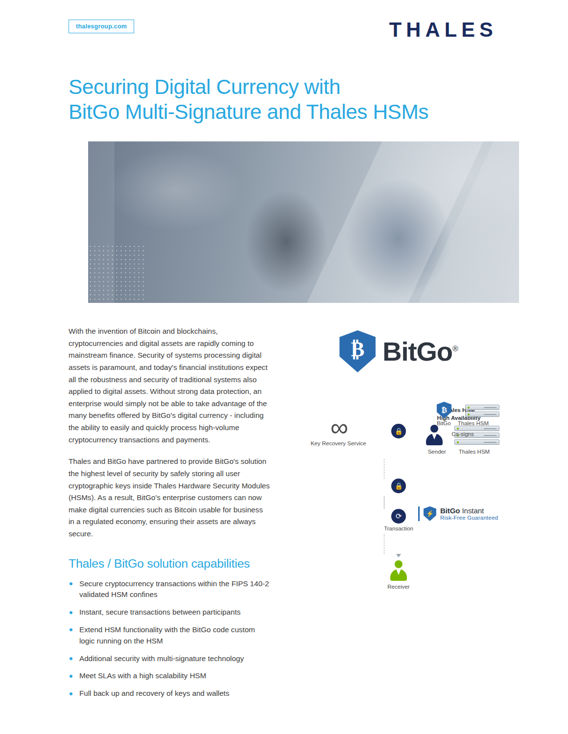thalesgroup.com
THALES
Securing Digital Currency with
BitGo Multi-Signature and Thales HSMs
With the invention of Bitcoin and blockchains, cryptocurrencies and digital assets are rapidly coming to mainstream finance. Security of systems processing digital assets is paramount, and today's financial institutions expect all the robustness and security of traditional systems also applied to digital assets. Without strong data protection, an enterprise would simply not be able to take advantage of the many benefits offered by BitGo's digital currency - including the ability to easily and quickly process high-volume cryptocurrency transactions and payments.
Thales and BitGo have partnered to provide BitGo's solution the highest level of security by safely storing all user cryptographic keys inside Thales Hardware Security Modules (HSMs). As a result, BitGo's enterprise customers can now make digital currencies such as Bitcoin usable for business in a regulated economy, ensuring their assets are always secure.
Thales / BitGo solution capabilities
Secure cryptocurrency transactions within the FIPS 140-2 validated HSM confines
Instant, secure transactions between participants
Extend HSM functionality with the BitGo code custom logic running on the HSM
Additional security with multi-signature technology
Meet SLAs with a high scalability HSM
Full back up and recovery of keys and wallets
₿
BitGo®
∞
Key Recovery Service
🔒
Thales HSM
High Availability
Sender Thales HSM
🔒
⟳
Transaction
⚡
BitGo Instant
Risk-Free Guaranteed
Receiver
₿
BitGo Thales HSM
Co-signs